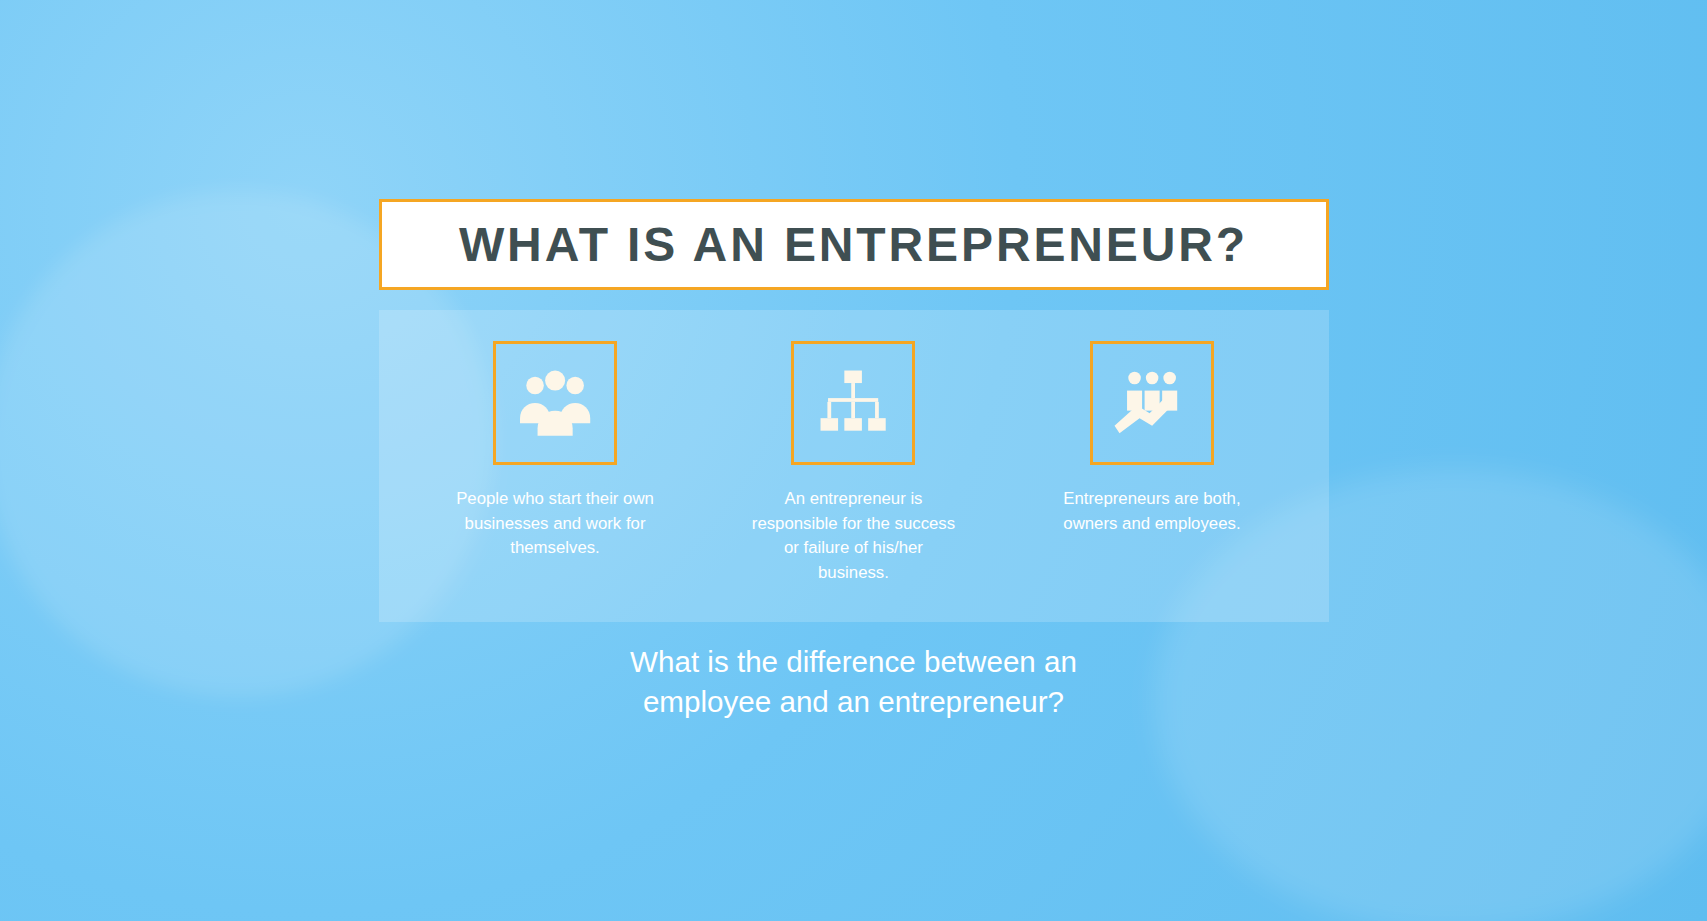What is an Entrepreneur?
People who start their own businesses and work for themselves.
An entrepreneur is responsible for the success or failure of his/her business.
Entrepreneurs are both, owners and employees.
What is the difference between an employee and an entrepreneur?